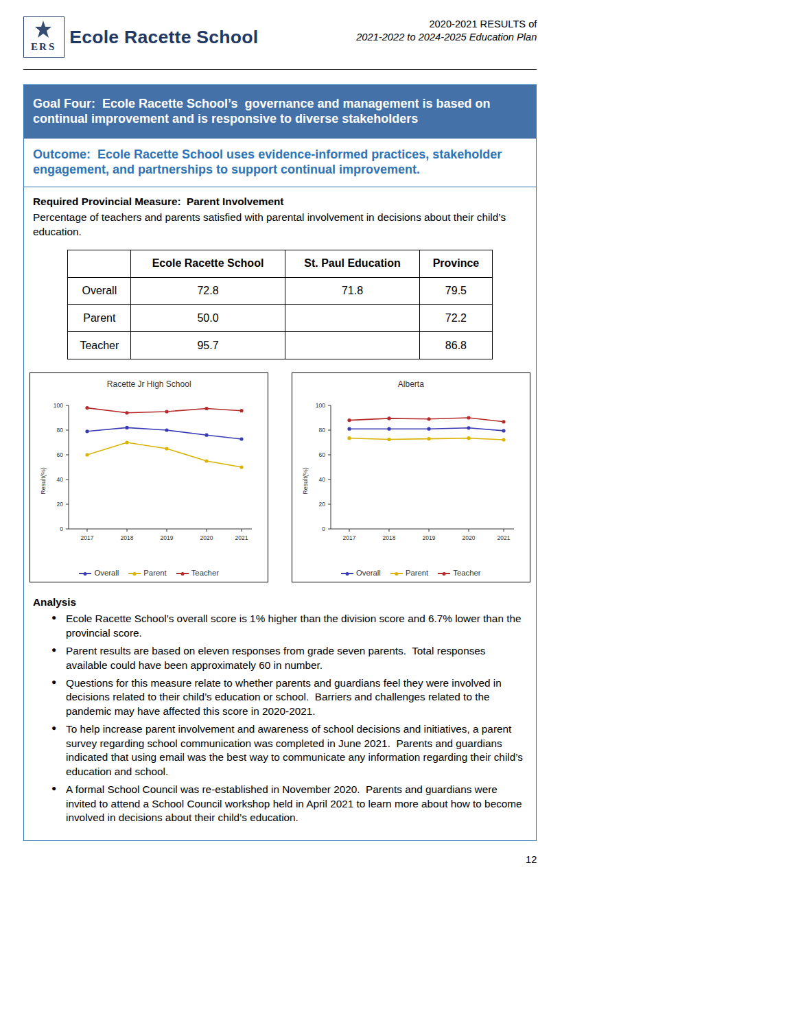E R S
Ecole Racette School
2020-2021 RESULTS of
2021-2022 to 2024-2025 Education Plan
Goal Four: Ecole Racette School’s governance and management is based on continual improvement and is responsive to diverse stakeholders
Outcome: Ecole Racette School uses evidence-informed practices, stakeholder engagement, and partnerships to support continual improvement.
Required Provincial Measure: Parent Involvement
Percentage of teachers and parents satisfied with parental involvement in decisions about their child’s education.
| | Ecole Racette School | St. Paul Education | Province |
| --- | --- | --- | --- |
| Overall | 72.8 | 71.8 | 79.5 |
| Parent | 50.0 | | 72.2 |
| Teacher | 95.7 | | 86.8 |
Racette Jr High School
Result(%) 0 20 40 60 80 100 2017 2018 2019 2020 2021
Overall Parent Teacher
Alberta
Result(%) 0 20 40 60 80 100 2017 2018 2019 2020 2021
Overall Parent Teacher
Analysis
Ecole Racette School’s overall score is 1% higher than the division score and 6.7% lower than the provincial score.
Parent results are based on eleven responses from grade seven parents. Total responses available could have been approximately 60 in number.
Questions for this measure relate to whether parents and guardians feel they were involved in decisions related to their child’s education or school. Barriers and challenges related to the pandemic may have affected this score in 2020-2021.
To help increase parent involvement and awareness of school decisions and initiatives, a parent survey regarding school communication was completed in June 2021. Parents and guardians indicated that using email was the best way to communicate any information regarding their child’s education and school.
A formal School Council was re-established in November 2020. Parents and guardians were invited to attend a School Council workshop held in April 2021 to learn more about how to become involved in decisions about their child’s education.
12